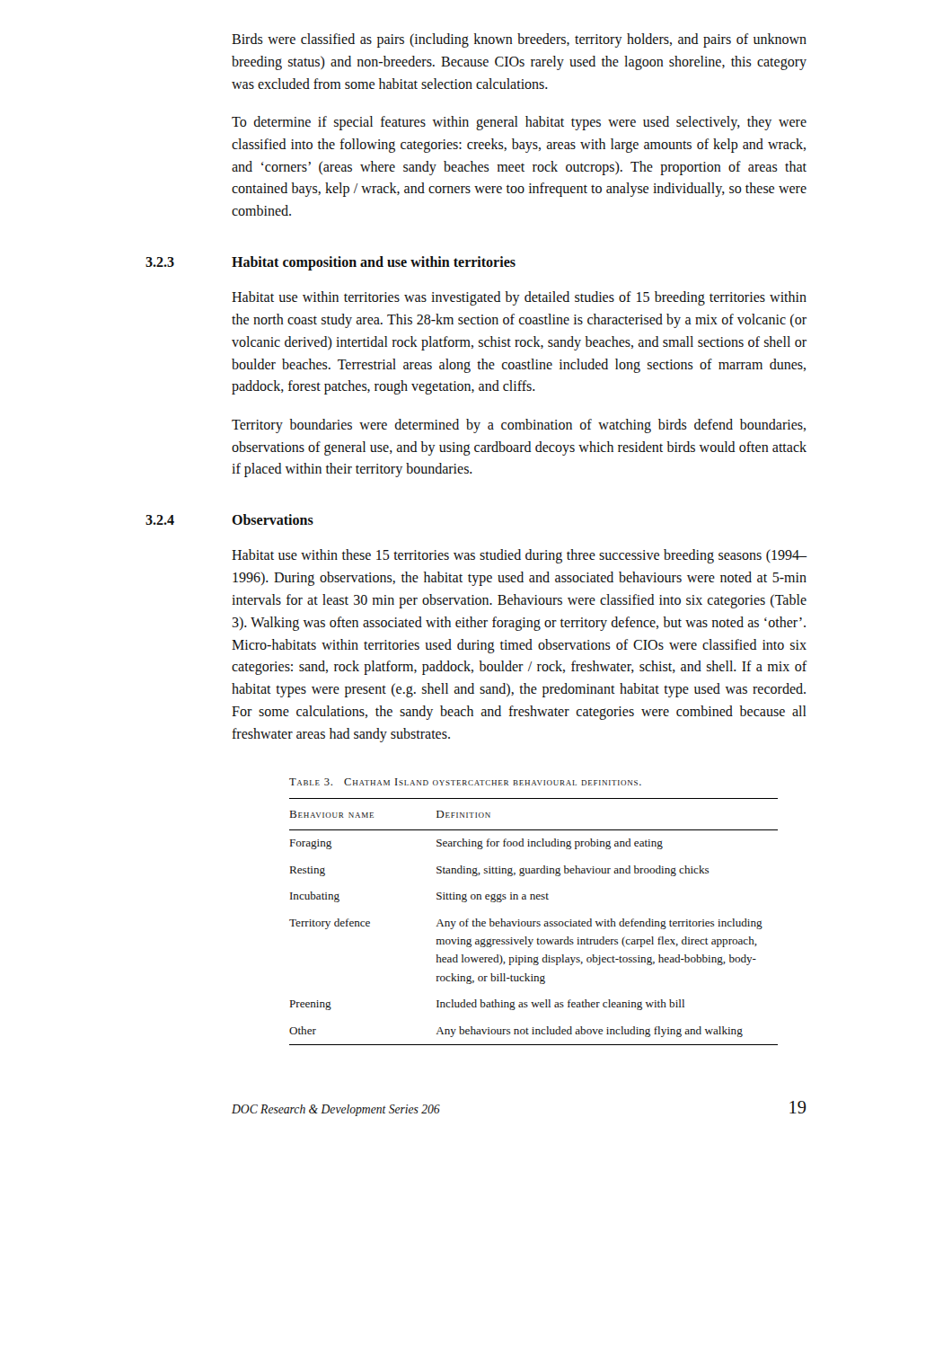Birds were classified as pairs (including known breeders, territory holders, and pairs of unknown breeding status) and non-breeders. Because CIOs rarely used the lagoon shoreline, this category was excluded from some habitat selection calculations.
To determine if special features within general habitat types were used selectively, they were classified into the following categories: creeks, bays, areas with large amounts of kelp and wrack, and ‘corners’ (areas where sandy beaches meet rock outcrops). The proportion of areas that contained bays, kelp / wrack, and corners were too infrequent to analyse individually, so these were combined.
3.2.3 Habitat composition and use within territories
Habitat use within territories was investigated by detailed studies of 15 breeding territories within the north coast study area. This 28-km section of coastline is characterised by a mix of volcanic (or volcanic derived) intertidal rock platform, schist rock, sandy beaches, and small sections of shell or boulder beaches. Terrestrial areas along the coastline included long sections of marram dunes, paddock, forest patches, rough vegetation, and cliffs.
Territory boundaries were determined by a combination of watching birds defend boundaries, observations of general use, and by using cardboard decoys which resident birds would often attack if placed within their territory boundaries.
3.2.4 Observations
Habitat use within these 15 territories was studied during three successive breeding seasons (1994–1996). During observations, the habitat type used and associated behaviours were noted at 5-min intervals for at least 30 min per observation. Behaviours were classified into six categories (Table 3). Walking was often associated with either foraging or territory defence, but was noted as ‘other’. Micro-habitats within territories used during timed observations of CIOs were classified into six categories: sand, rock platform, paddock, boulder / rock, freshwater, schist, and shell. If a mix of habitat types were present (e.g. shell and sand), the predominant habitat type used was recorded. For some calculations, the sandy beach and freshwater categories were combined because all freshwater areas had sandy substrates.
Table 3. Chatham Island oystercatcher behavioural definitions.
| Behaviour name | Definition |
| --- | --- |
| Foraging | Searching for food including probing and eating |
| Resting | Standing, sitting, guarding behaviour and brooding chicks |
| Incubating | Sitting on eggs in a nest |
| Territory defence | Any of the behaviours associated with defending territories including moving aggressively towards intruders (carpel flex, direct approach, head lowered), piping displays, object-tossing, head-bobbing, body-rocking, or bill-tucking |
| Preening | Included bathing as well as feather cleaning with bill |
| Other | Any behaviours not included above including flying and walking |
DOC Research & Development Series 206 19